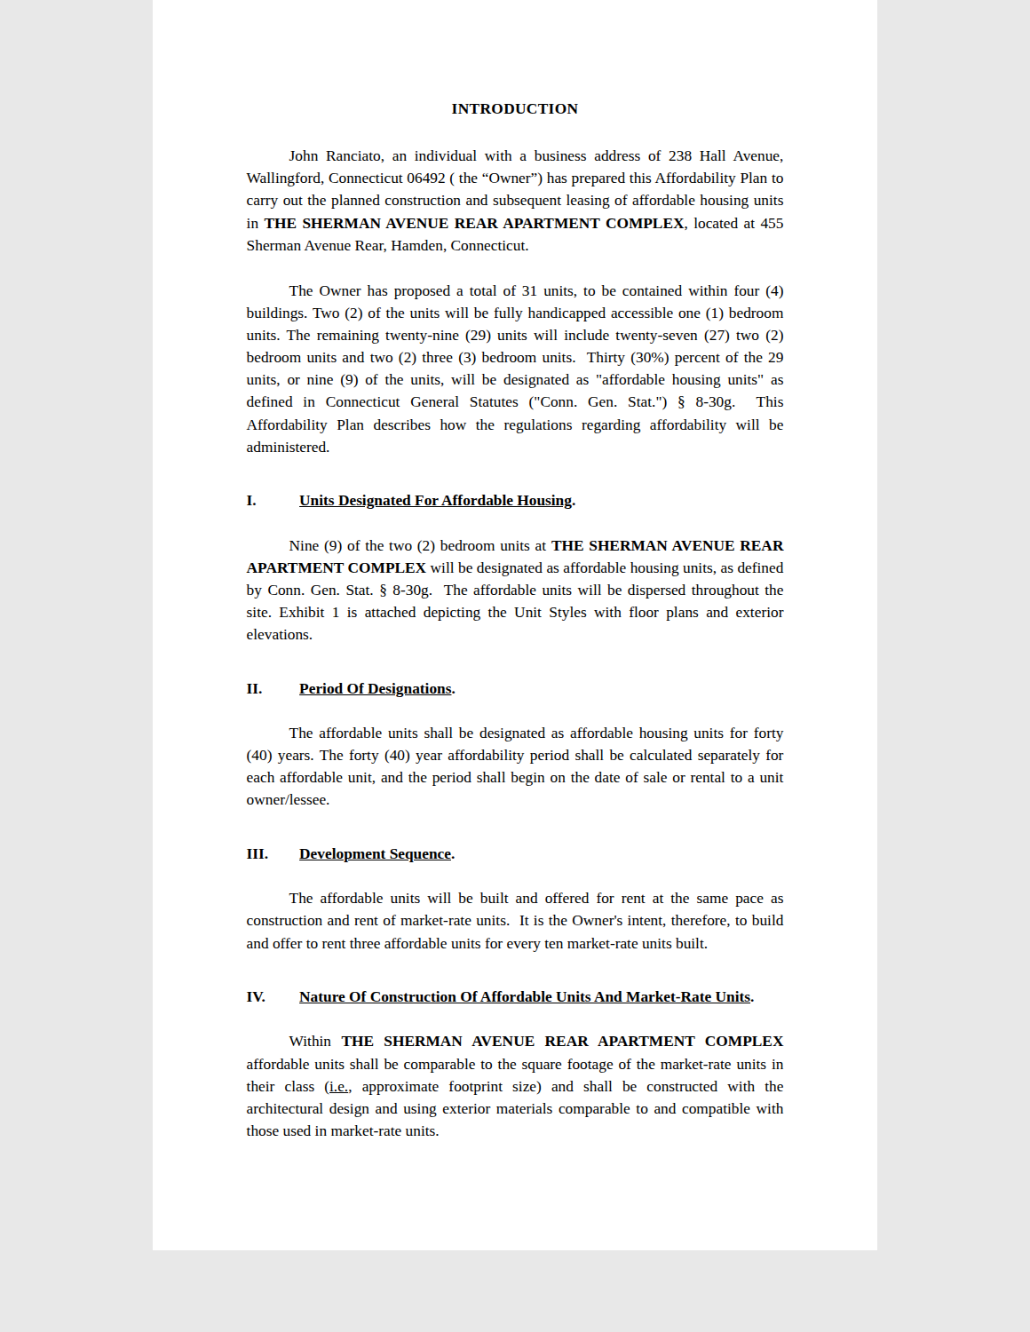INTRODUCTION
John Ranciato, an individual with a business address of 238 Hall Avenue, Wallingford, Connecticut 06492 ( the “Owner”) has prepared this Affordability Plan to carry out the planned construction and subsequent leasing of affordable housing units in THE SHERMAN AVENUE REAR APARTMENT COMPLEX, located at 455 Sherman Avenue Rear, Hamden, Connecticut.
The Owner has proposed a total of 31 units, to be contained within four (4) buildings. Two (2) of the units will be fully handicapped accessible one (1) bedroom units. The remaining twenty-nine (29) units will include twenty-seven (27) two (2) bedroom units and two (2) three (3) bedroom units. Thirty (30%) percent of the 29 units, or nine (9) of the units, will be designated as "affordable housing units" as defined in Connecticut General Statutes ("Conn. Gen. Stat.") § 8-30g. This Affordability Plan describes how the regulations regarding affordability will be administered.
I. Units Designated For Affordable Housing.
Nine (9) of the two (2) bedroom units at THE SHERMAN AVENUE REAR APARTMENT COMPLEX will be designated as affordable housing units, as defined by Conn. Gen. Stat. § 8-30g. The affordable units will be dispersed throughout the site. Exhibit 1 is attached depicting the Unit Styles with floor plans and exterior elevations.
II. Period Of Designations.
The affordable units shall be designated as affordable housing units for forty (40) years. The forty (40) year affordability period shall be calculated separately for each affordable unit, and the period shall begin on the date of sale or rental to a unit owner/lessee.
III. Development Sequence.
The affordable units will be built and offered for rent at the same pace as construction and rent of market-rate units. It is the Owner's intent, therefore, to build and offer to rent three affordable units for every ten market-rate units built.
IV. Nature Of Construction Of Affordable Units And Market-Rate Units.
Within THE SHERMAN AVENUE REAR APARTMENT COMPLEX affordable units shall be comparable to the square footage of the market-rate units in their class (i.e., approximate footprint size) and shall be constructed with the architectural design and using exterior materials comparable to and compatible with those used in market-rate units.